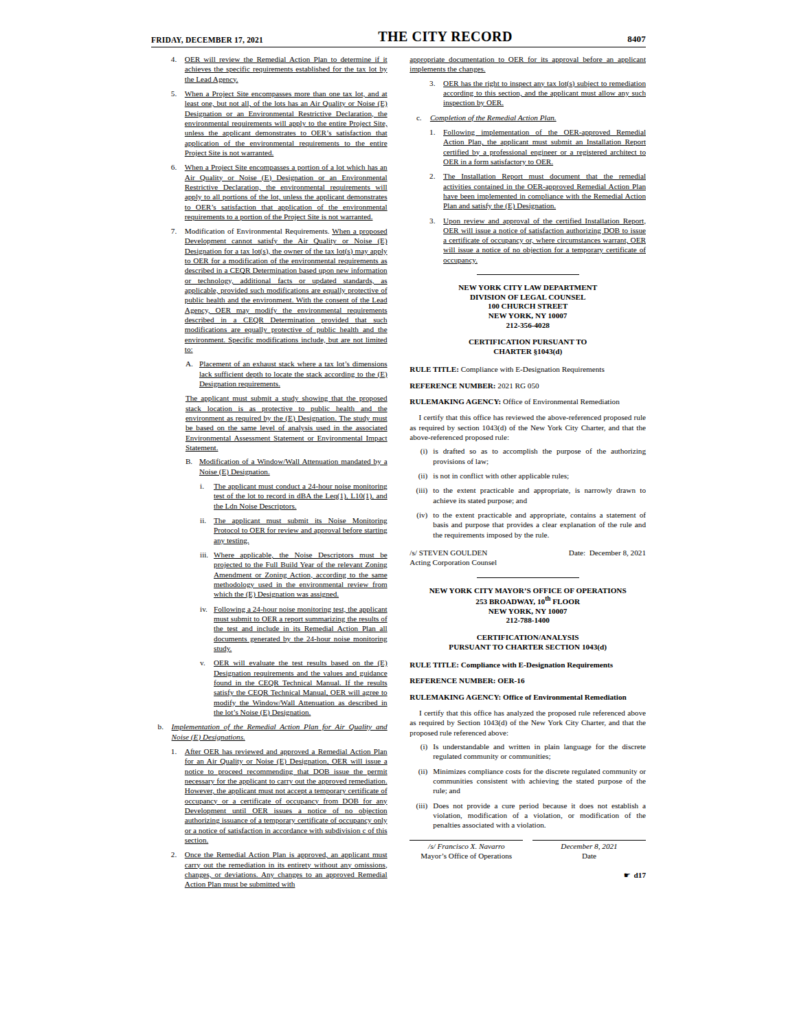FRIDAY, DECEMBER 17, 2021
THE CITY RECORD
8407
4.
OER will review the Remedial Action Plan to determine if it achieves the specific requirements established for the tax lot by the Lead Agency.
5.
When a Project Site encompasses more than one tax lot, and at least one, but not all, of the lots has an Air Quality or Noise (E) Designation or an Environmental Restrictive Declaration, the environmental requirements will apply to the entire Project Site, unless the applicant demonstrates to OER’s satisfaction that application of the environmental requirements to the entire Project Site is not warranted.
6.
When a Project Site encompasses a portion of a lot which has an Air Quality or Noise (E) Designation or an Environmental Restrictive Declaration, the environmental requirements will apply to all portions of the lot, unless the applicant demonstrates to OER’s satisfaction that application of the environmental requirements to a portion of the Project Site is not warranted.
7.
Modification of Environmental Requirements. When a proposed Development cannot satisfy the Air Quality or Noise (E) Designation for a tax lot(s), the owner of the tax lot(s) may apply to OER for a modification of the environmental requirements as described in a CEQR Determination based upon new information or technology, additional facts or updated standards, as applicable, provided such modifications are equally protective of public health and the environment. With the consent of the Lead Agency, OER may modify the environmental requirements described in a CEQR Determination provided that such modifications are equally protective of public health and the environment. Specific modifications include, but are not limited to:
A.
Placement of an exhaust stack where a tax lot’s dimensions lack sufficient depth to locate the stack according to the (E) Designation requirements.
The applicant must submit a study showing that the proposed stack location is as protective to public health and the environment as required by the (E) Designation. The study must be based on the same level of analysis used in the associated Environmental Assessment Statement or Environmental Impact Statement.
B.
Modification of a Window/Wall Attenuation mandated by a Noise (E) Designation.
i.
The applicant must conduct a 24-hour noise monitoring test of the lot to record in dBA the Leq(1), L10(1), and the Ldn Noise Descriptors.
ii.
The applicant must submit its Noise Monitoring Protocol to OER for review and approval before starting any testing.
iii.
Where applicable, the Noise Descriptors must be projected to the Full Build Year of the relevant Zoning Amendment or Zoning Action, according to the same methodology used in the environmental review from which the (E) Designation was assigned.
iv.
Following a 24-hour noise monitoring test, the applicant must submit to OER a report summarizing the results of the test and include in its Remedial Action Plan all documents generated by the 24-hour noise monitoring study.
v.
OER will evaluate the test results based on the (E) Designation requirements and the values and guidance found in the CEQR Technical Manual. If the results satisfy the CEQR Technical Manual, OER will agree to modify the Window/Wall Attenuation as described in the lot’s Noise (E) Designation.
b.
Implementation of the Remedial Action Plan for Air Quality and Noise (E) Designations.
1.
After OER has reviewed and approved a Remedial Action Plan for an Air Quality or Noise (E) Designation, OER will issue a notice to proceed recommending that DOB issue the permit necessary for the applicant to carry out the approved remediation. However, the applicant must not accept a temporary certificate of occupancy or a certificate of occupancy from DOB for any Development until OER issues a notice of no objection authorizing issuance of a temporary certificate of occupancy only or a notice of satisfaction in accordance with subdivision c of this section.
2.
Once the Remedial Action Plan is approved, an applicant must carry out the remediation in its entirety without any omissions, changes, or deviations. Any changes to an approved Remedial Action Plan must be submitted with
appropriate documentation to OER for its approval before an applicant implements the changes.
3.
OER has the right to inspect any tax lot(s) subject to remediation according to this section, and the applicant must allow any such inspection by OER.
c.
Completion of the Remedial Action Plan.
1.
Following implementation of the OER-approved Remedial Action Plan, the applicant must submit an Installation Report certified by a professional engineer or a registered architect to OER in a form satisfactory to OER.
2.
The Installation Report must document that the remedial activities contained in the OER-approved Remedial Action Plan have been implemented in compliance with the Remedial Action Plan and satisfy the (E) Designation.
3.
Upon review and approval of the certified Installation Report, OER will issue a notice of satisfaction authorizing DOB to issue a certificate of occupancy or, where circumstances warrant, OER will issue a notice of no objection for a temporary certificate of occupancy.
NEW YORK CITY LAW DEPARTMENT
DIVISION OF LEGAL COUNSEL
100 CHURCH STREET
NEW YORK, NY 10007
212-356-4028
CERTIFICATION PURSUANT TO
CHARTER §1043(d)
RULE TITLE: Compliance with E-Designation Requirements
REFERENCE NUMBER: 2021 RG 050
RULEMAKING AGENCY: Office of Environmental Remediation
I certify that this office has reviewed the above-referenced proposed rule as required by section 1043(d) of the New York City Charter, and that the above-referenced proposed rule:
(i)
is drafted so as to accomplish the purpose of the authorizing provisions of law;
(ii)
is not in conflict with other applicable rules;
(iii)
to the extent practicable and appropriate, is narrowly drawn to achieve its stated purpose; and
(iv)
to the extent practicable and appropriate, contains a statement of basis and purpose that provides a clear explanation of the rule and the requirements imposed by the rule.
/s/ STEVEN GOULDEN
Date: December 8, 2021
Acting Corporation Counsel
NEW YORK CITY MAYOR’S OFFICE OF OPERATIONS
253 BROADWAY, 10th FLOOR
NEW YORK, NY 10007
212-788-1400
CERTIFICATION/ANALYSIS
PURSUANT TO CHARTER SECTION 1043(d)
RULE TITLE: Compliance with E-Designation Requirements
REFERENCE NUMBER: OER-16
RULEMAKING AGENCY: Office of Environmental Remediation
I certify that this office has analyzed the proposed rule referenced above as required by Section 1043(d) of the New York City Charter, and that the proposed rule referenced above:
(i)
Is understandable and written in plain language for the discrete regulated community or communities;
(ii)
Minimizes compliance costs for the discrete regulated community or communities consistent with achieving the stated purpose of the rule; and
(iii)
Does not provide a cure period because it does not establish a violation, modification of a violation, or modification of the penalties associated with a violation.
/s/ Francisco X. Navarro
Mayor’s Office of Operations
December 8, 2021
Date
☛ d17